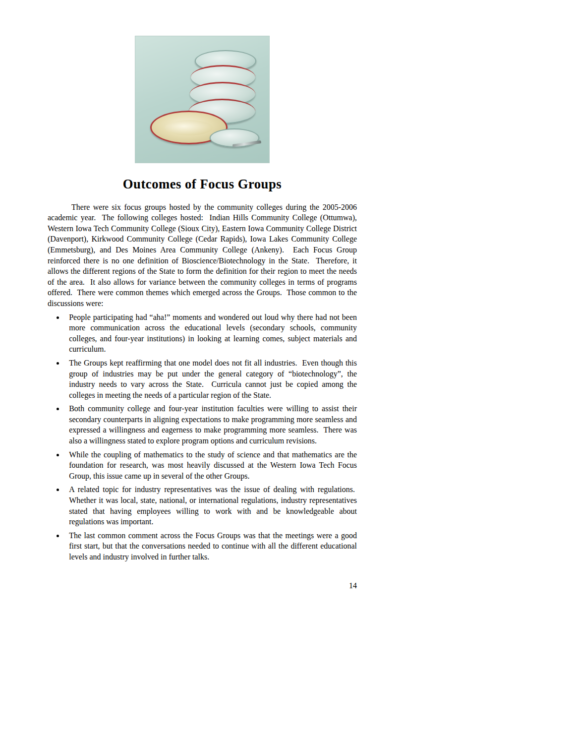Outcomes of Focus Groups
There were six focus groups hosted by the community colleges during the 2005-2006 academic year. The following colleges hosted: Indian Hills Community College (Ottumwa), Western Iowa Tech Community College (Sioux City), Eastern Iowa Community College District (Davenport), Kirkwood Community College (Cedar Rapids), Iowa Lakes Community College (Emmetsburg), and Des Moines Area Community College (Ankeny). Each Focus Group reinforced there is no one definition of Bioscience/Biotechnology in the State. Therefore, it allows the different regions of the State to form the definition for their region to meet the needs of the area. It also allows for variance between the community colleges in terms of programs offered. There were common themes which emerged across the Groups. Those common to the discussions were:
People participating had “aha!” moments and wondered out loud why there had not been more communication across the educational levels (secondary schools, community colleges, and four-year institutions) in looking at learning comes, subject materials and curriculum.
The Groups kept reaffirming that one model does not fit all industries. Even though this group of industries may be put under the general category of “biotechnology”, the industry needs to vary across the State. Curricula cannot just be copied among the colleges in meeting the needs of a particular region of the State.
Both community college and four-year institution faculties were willing to assist their secondary counterparts in aligning expectations to make programming more seamless and expressed a willingness and eagerness to make programming more seamless. There was also a willingness stated to explore program options and curriculum revisions.
While the coupling of mathematics to the study of science and that mathematics are the foundation for research, was most heavily discussed at the Western Iowa Tech Focus Group, this issue came up in several of the other Groups.
A related topic for industry representatives was the issue of dealing with regulations. Whether it was local, state, national, or international regulations, industry representatives stated that having employees willing to work with and be knowledgeable about regulations was important.
The last common comment across the Focus Groups was that the meetings were a good first start, but that the conversations needed to continue with all the different educational levels and industry involved in further talks.
14